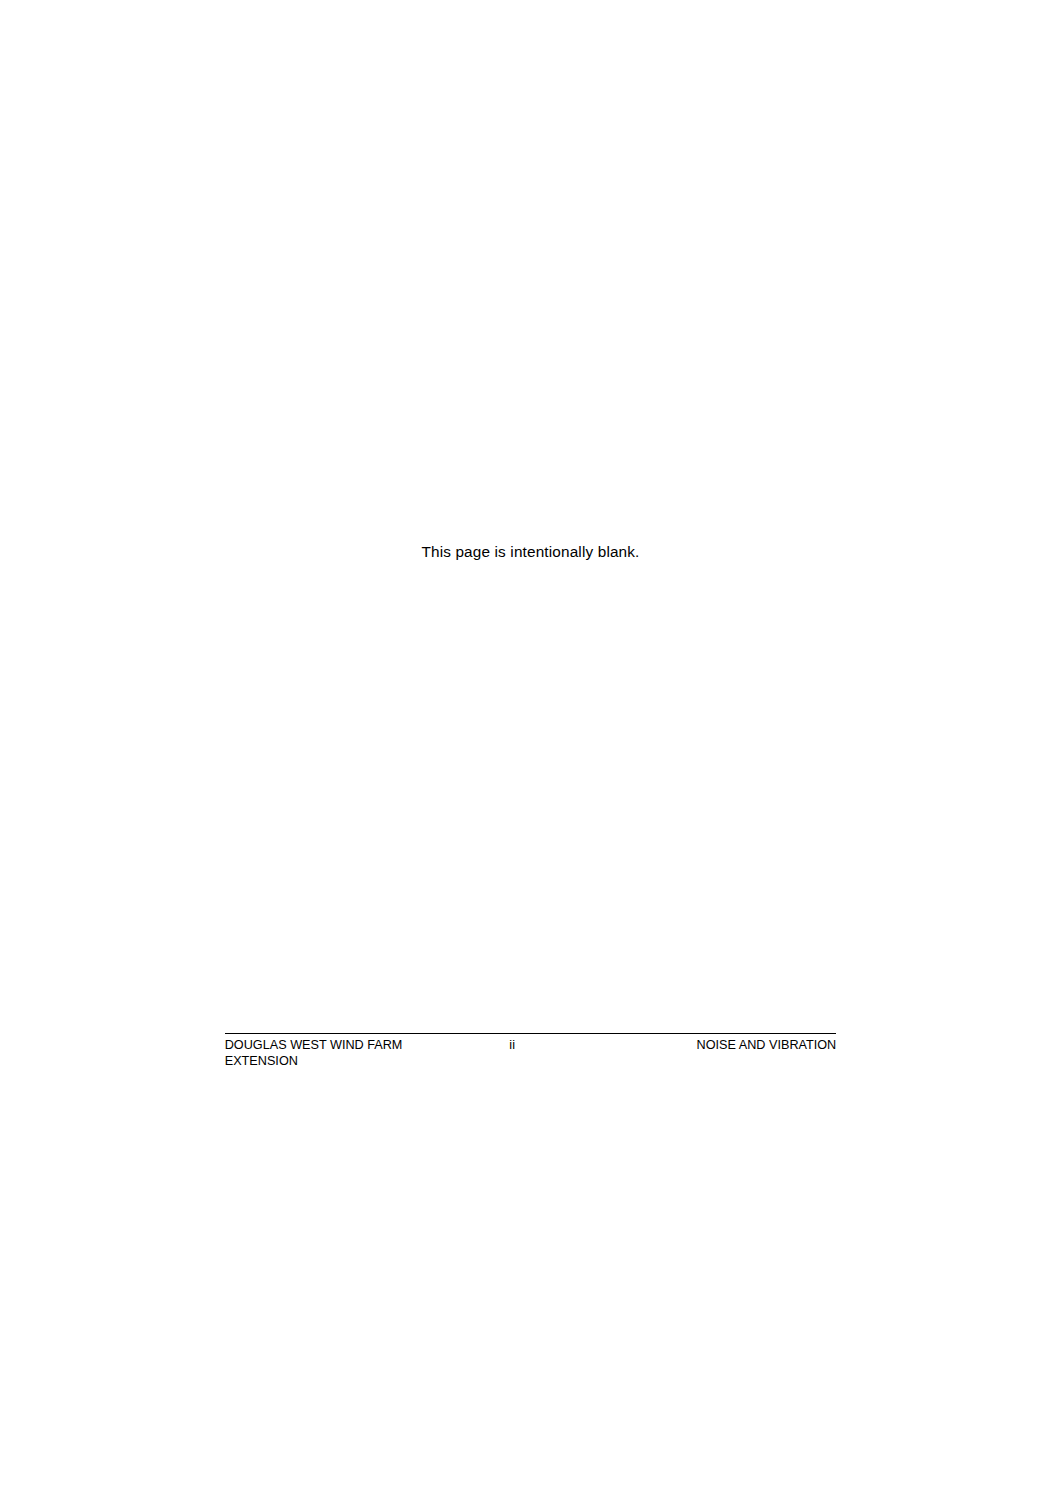This page is intentionally blank.
DOUGLAS WEST WIND FARM
EXTENSION
ii
NOISE AND VIBRATION